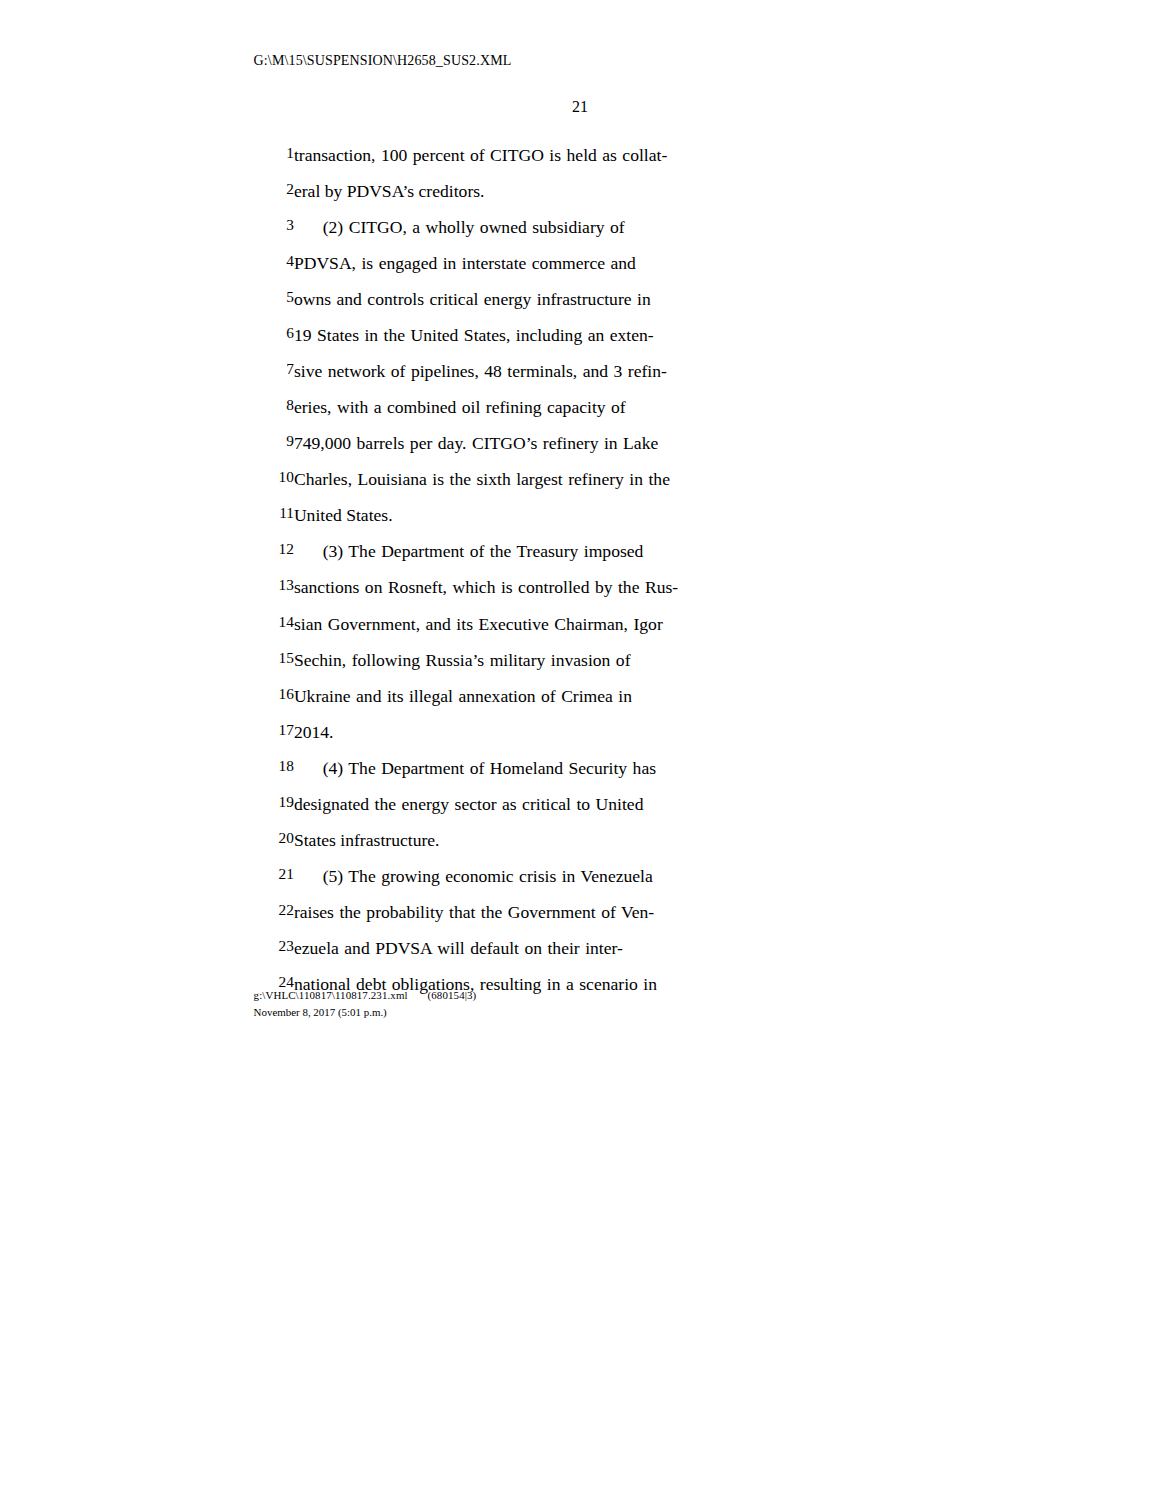G:\M\15\SUSPENSION\H2658_SUS2.XML
21
| 1 | transaction, 100 percent of CITGO is held as collat- |
| 2 | eral by PDVSA’s creditors. |
| 3 | (2) CITGO, a wholly owned subsidiary of |
| 4 | PDVSA, is engaged in interstate commerce and |
| 5 | owns and controls critical energy infrastructure in |
| 6 | 19 States in the United States, including an exten- |
| 7 | sive network of pipelines, 48 terminals, and 3 refin- |
| 8 | eries, with a combined oil refining capacity of |
| 9 | 749,000 barrels per day. CITGO’s refinery in Lake |
| 10 | Charles, Louisiana is the sixth largest refinery in the |
| 11 | United States. |
| 12 | (3) The Department of the Treasury imposed |
| 13 | sanctions on Rosneft, which is controlled by the Rus- |
| 14 | sian Government, and its Executive Chairman, Igor |
| 15 | Sechin, following Russia’s military invasion of |
| 16 | Ukraine and its illegal annexation of Crimea in |
| 17 | 2014. |
| 18 | (4) The Department of Homeland Security has |
| 19 | designated the energy sector as critical to United |
| 20 | States infrastructure. |
| 21 | (5) The growing economic crisis in Venezuela |
| 22 | raises the probability that the Government of Ven- |
| 23 | ezuela and PDVSA will default on their inter- |
| 24 | national debt obligations, resulting in a scenario in |
g:\VHLC\110817\110817.231.xml (680154|3)
November 8, 2017 (5:01 p.m.)